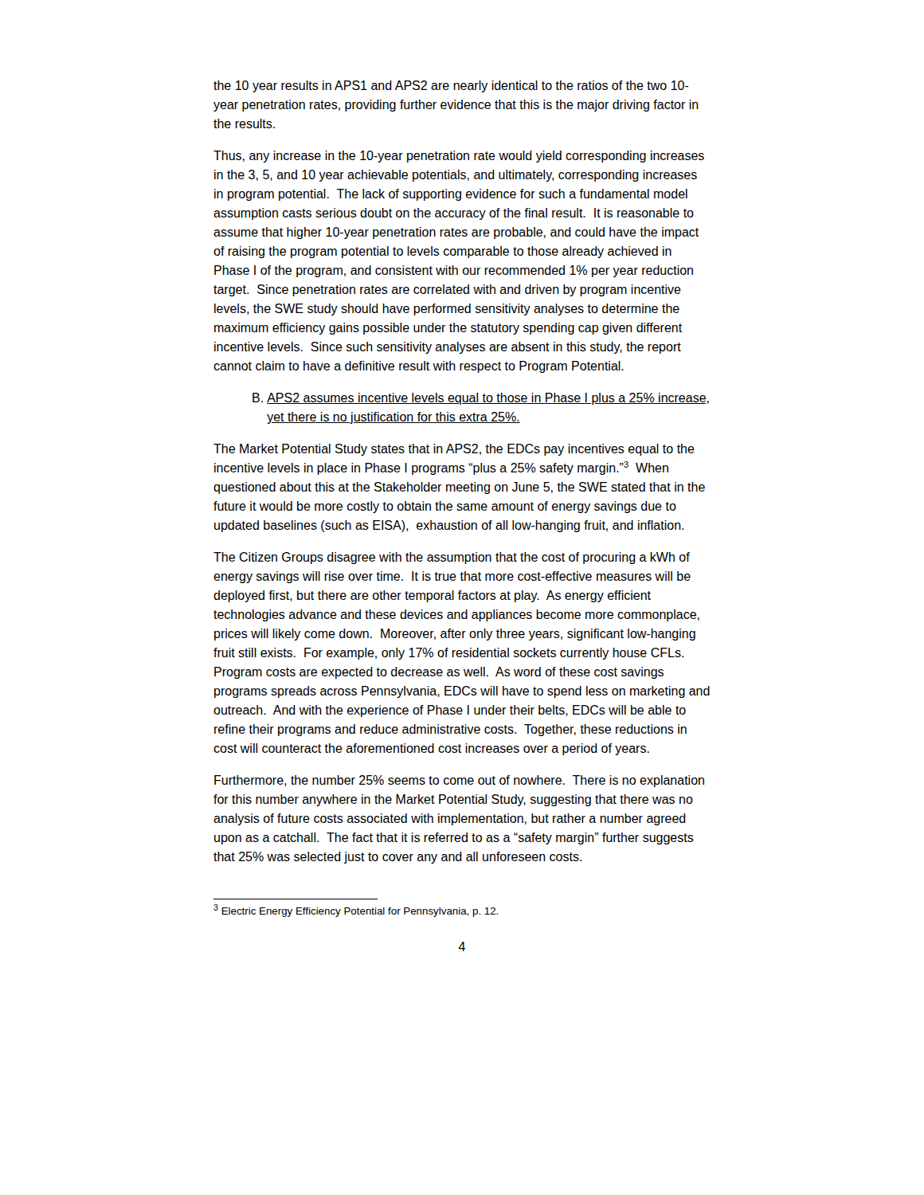the 10 year results in APS1 and APS2 are nearly identical to the ratios of the two 10-year penetration rates, providing further evidence that this is the major driving factor in the results.
Thus, any increase in the 10-year penetration rate would yield corresponding increases in the 3, 5, and 10 year achievable potentials, and ultimately, corresponding increases in program potential. The lack of supporting evidence for such a fundamental model assumption casts serious doubt on the accuracy of the final result. It is reasonable to assume that higher 10-year penetration rates are probable, and could have the impact of raising the program potential to levels comparable to those already achieved in Phase I of the program, and consistent with our recommended 1% per year reduction target. Since penetration rates are correlated with and driven by program incentive levels, the SWE study should have performed sensitivity analyses to determine the maximum efficiency gains possible under the statutory spending cap given different incentive levels. Since such sensitivity analyses are absent in this study, the report cannot claim to have a definitive result with respect to Program Potential.
B. APS2 assumes incentive levels equal to those in Phase I plus a 25% increase, yet there is no justification for this extra 25%.
The Market Potential Study states that in APS2, the EDCs pay incentives equal to the incentive levels in place in Phase I programs “plus a 25% safety margin.”3 When questioned about this at the Stakeholder meeting on June 5, the SWE stated that in the future it would be more costly to obtain the same amount of energy savings due to updated baselines (such as EISA), exhaustion of all low-hanging fruit, and inflation.
The Citizen Groups disagree with the assumption that the cost of procuring a kWh of energy savings will rise over time. It is true that more cost-effective measures will be deployed first, but there are other temporal factors at play. As energy efficient technologies advance and these devices and appliances become more commonplace, prices will likely come down. Moreover, after only three years, significant low-hanging fruit still exists. For example, only 17% of residential sockets currently house CFLs. Program costs are expected to decrease as well. As word of these cost savings programs spreads across Pennsylvania, EDCs will have to spend less on marketing and outreach. And with the experience of Phase I under their belts, EDCs will be able to refine their programs and reduce administrative costs. Together, these reductions in cost will counteract the aforementioned cost increases over a period of years.
Furthermore, the number 25% seems to come out of nowhere. There is no explanation for this number anywhere in the Market Potential Study, suggesting that there was no analysis of future costs associated with implementation, but rather a number agreed upon as a catchall. The fact that it is referred to as a “safety margin” further suggests that 25% was selected just to cover any and all unforeseen costs.
3 Electric Energy Efficiency Potential for Pennsylvania, p. 12.
4